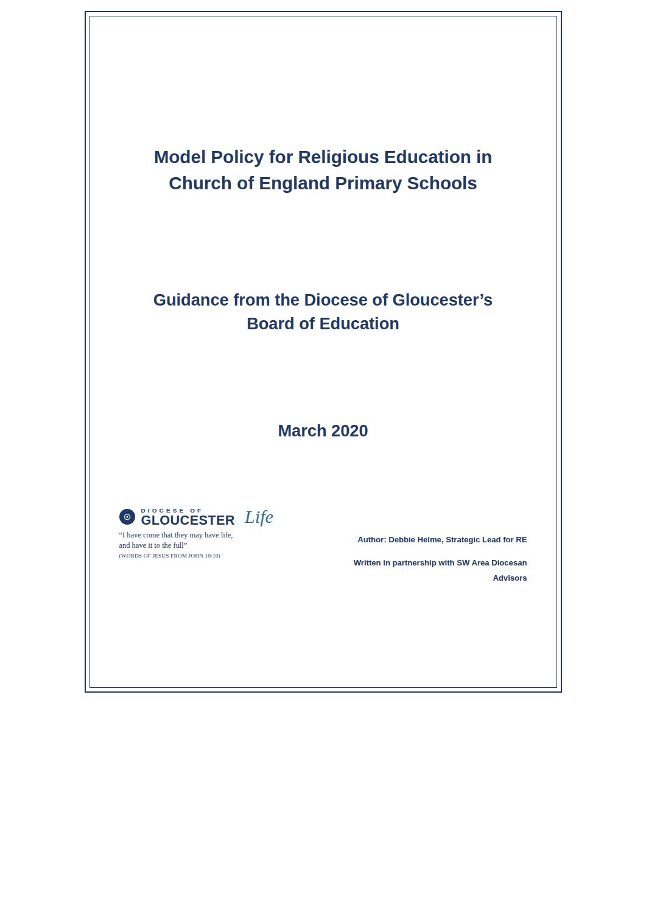Model Policy for Religious Education in Church of England Primary Schools
Guidance from the Diocese of Gloucester’s Board of Education
March 2020
☉ DIOCESE OF GLOUCESTER Life
“I have come that they may have life,
and have it to the full” (WORDS OF JESUS FROM JOHN 10:10)
Author: Debbie Helme, Strategic Lead for RE
Written in partnership with SW Area Diocesan Advisors